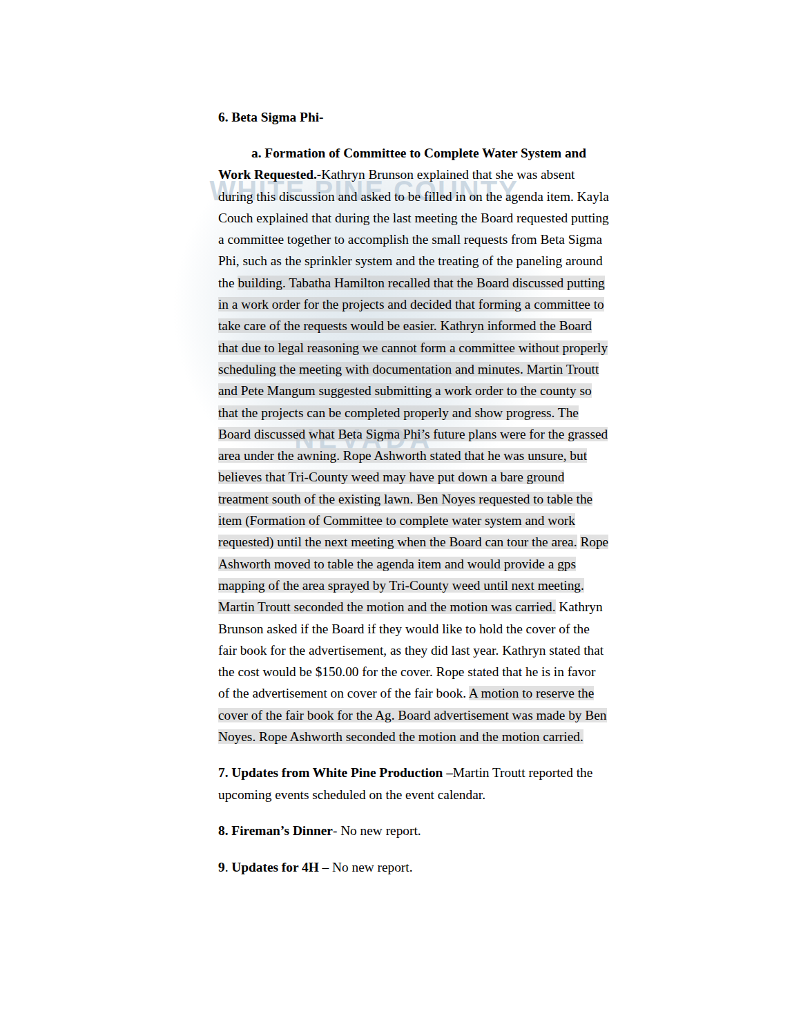6. Beta Sigma Phi-
a. Formation of Committee to Complete Water System and Work Requested.-Kathryn Brunson explained that she was absent during this discussion and asked to be filled in on the agenda item. Kayla Couch explained that during the last meeting the Board requested putting a committee together to accomplish the small requests from Beta Sigma Phi, such as the sprinkler system and the treating of the paneling around the building. Tabatha Hamilton recalled that the Board discussed putting in a work order for the projects and decided that forming a committee to take care of the requests would be easier. Kathryn informed the Board that due to legal reasoning we cannot form a committee without properly scheduling the meeting with documentation and minutes. Martin Troutt and Pete Mangum suggested submitting a work order to the county so that the projects can be completed properly and show progress. The Board discussed what Beta Sigma Phi’s future plans were for the grassed area under the awning. Rope Ashworth stated that he was unsure, but believes that Tri-County weed may have put down a bare ground treatment south of the existing lawn. Ben Noyes requested to table the item (Formation of Committee to complete water system and work requested) until the next meeting when the Board can tour the area. Rope Ashworth moved to table the agenda item and would provide a gps mapping of the area sprayed by Tri-County weed until next meeting. Martin Troutt seconded the motion and the motion was carried. Kathryn Brunson asked if the Board if they would like to hold the cover of the fair book for the advertisement, as they did last year. Kathryn stated that the cost would be $150.00 for the cover. Rope stated that he is in favor of the advertisement on cover of the fair book. A motion to reserve the cover of the fair book for the Ag. Board advertisement was made by Ben Noyes. Rope Ashworth seconded the motion and the motion carried.
7. Updates from White Pine Production –Martin Troutt reported the upcoming events scheduled on the event calendar.
8. Fireman’s Dinner- No new report.
9. Updates for 4H – No new report.